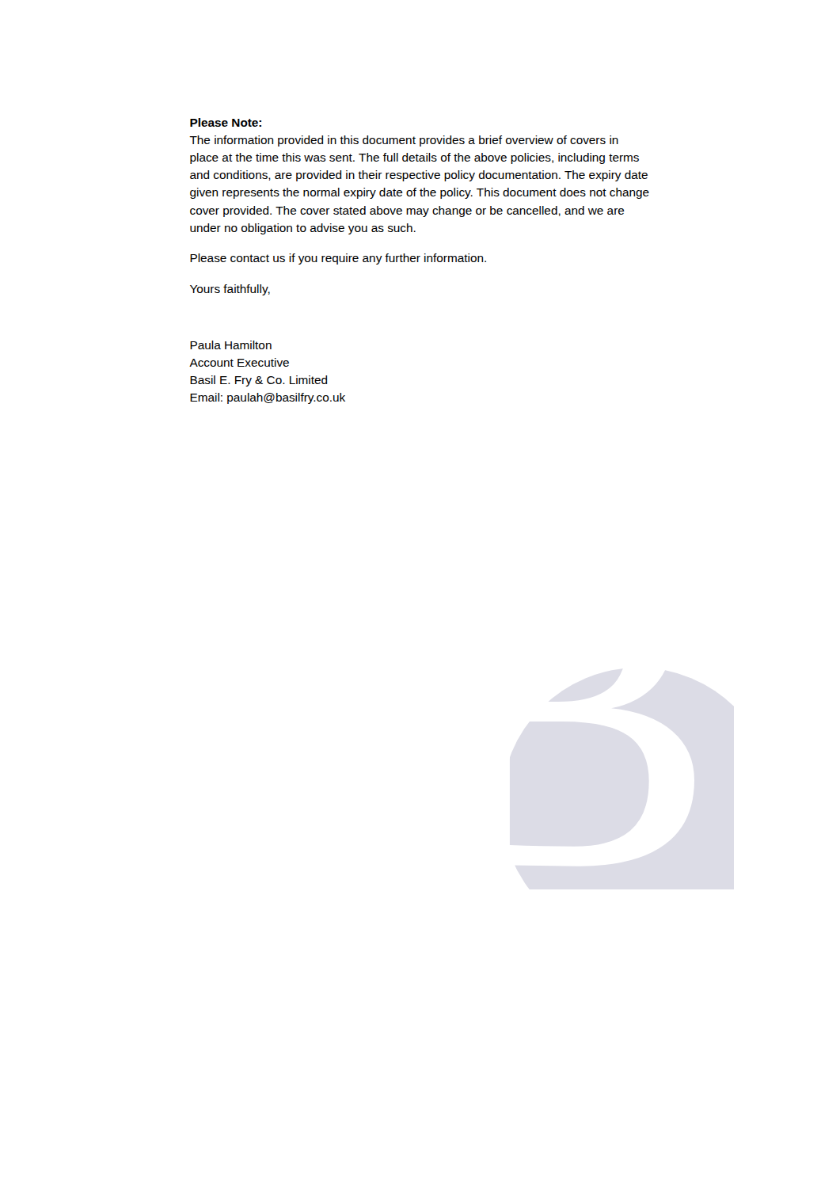B
Please Note:
The information provided in this document provides a brief overview of covers in place at the time this was sent. The full details of the above policies, including terms and conditions, are provided in their respective policy documentation. The expiry date given represents the normal expiry date of the policy. This document does not change cover provided. The cover stated above may change or be cancelled, and we are under no obligation to advise you as such.
Please contact us if you require any further information.
Yours faithfully,
Paula Hamilton
Account Executive
Basil E. Fry & Co. Limited
Email: paulah@basilfry.co.uk